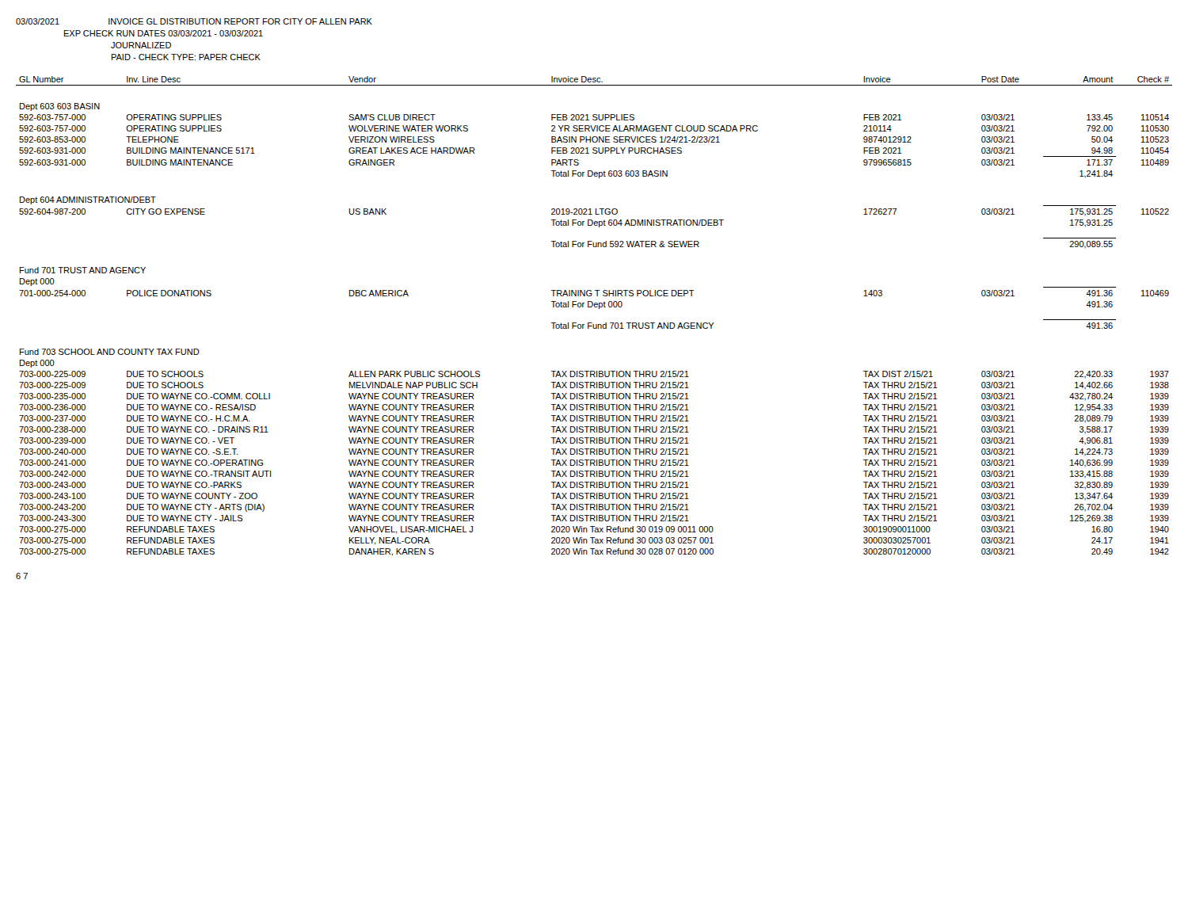03/03/2021 INVOICE GL DISTRIBUTION REPORT FOR CITY OF ALLEN PARK
EXP CHECK RUN DATES 03/03/2021 - 03/03/2021
JOURNALIZED
PAID - CHECK TYPE: PAPER CHECK
| GL Number | Inv. Line Desc | Vendor | Invoice Desc. | Invoice | Post Date | Amount | Check # |
| --- | --- | --- | --- | --- | --- | --- | --- |
| Dept 603 603 BASIN |
| 592-603-757-000 | OPERATING SUPPLIES | SAM'S CLUB DIRECT | FEB 2021 SUPPLIES | FEB 2021 | 03/03/21 | 133.45 | 110514 |
| 592-603-757-000 | OPERATING SUPPLIES | WOLVERINE WATER WORKS | 2 YR SERVICE ALARMAGENT CLOUD SCADA PRC | 210114 | 03/03/21 | 792.00 | 110530 |
| 592-603-853-000 | TELEPHONE | VERIZON WIRELESS | BASIN PHONE SERVICES 1/24/21-2/23/21 | 9874012912 | 03/03/21 | 50.04 | 110523 |
| 592-603-931-000 | BUILDING MAINTENANCE 5171 | GREAT LAKES ACE HARDWAR | FEB 2021 SUPPLY PURCHASES | FEB 2021 | 03/03/21 | 94.98 | 110454 |
| 592-603-931-000 | BUILDING MAINTENANCE | GRAINGER | PARTS | 9799656815 | 03/03/21 | 171.37 | 110489 |
| | | | Total For Dept 603 603 BASIN | | | 1,241.84 | |
| Dept 604 ADMINISTRATION/DEBT |
| 592-604-987-200 | CITY GO EXPENSE | US BANK | 2019-2021 LTGO | 1726277 | 03/03/21 | 175,931.25 | 110522 |
| | | | Total For Dept 604 ADMINISTRATION/DEBT | | | 175,931.25 | |
| | | | Total For Fund 592 WATER & SEWER | | | 290,089.55 | |
| Fund 701 TRUST AND AGENCY |
| Dept 000 |
| 701-000-254-000 | POLICE DONATIONS | DBC AMERICA | TRAINING T SHIRTS POLICE DEPT | 1403 | 03/03/21 | 491.36 | 110469 |
| | | | Total For Dept 000 | | | 491.36 | |
| | | | Total For Fund 701 TRUST AND AGENCY | | | 491.36 | |
| Fund 703 SCHOOL AND COUNTY TAX FUND |
| Dept 000 |
| 703-000-225-009 | DUE TO SCHOOLS | ALLEN PARK PUBLIC SCHOOLS | TAX DISTRIBUTION THRU 2/15/21 | TAX DIST 2/15/21 | 03/03/21 | 22,420.33 | 1937 |
| 703-000-225-009 | DUE TO SCHOOLS | MELVINDALE NAP PUBLIC SCH | TAX DISTRIBUTION THRU 2/15/21 | TAX THRU 2/15/21 | 03/03/21 | 14,402.66 | 1938 |
| 703-000-235-000 | DUE TO WAYNE CO.-COMM. COLLI | WAYNE COUNTY TREASURER | TAX DISTRIBUTION THRU 2/15/21 | TAX THRU 2/15/21 | 03/03/21 | 432,780.24 | 1939 |
| 703-000-236-000 | DUE TO WAYNE CO.- RESA/ISD | WAYNE COUNTY TREASURER | TAX DISTRIBUTION THRU 2/15/21 | TAX THRU 2/15/21 | 03/03/21 | 12,954.33 | 1939 |
| 703-000-237-000 | DUE TO WAYNE CO.- H.C.M.A. | WAYNE COUNTY TREASURER | TAX DISTRIBUTION THRU 2/15/21 | TAX THRU 2/15/21 | 03/03/21 | 28,089.79 | 1939 |
| 703-000-238-000 | DUE TO WAYNE CO. - DRAINS R11 | WAYNE COUNTY TREASURER | TAX DISTRIBUTION THRU 2/15/21 | TAX THRU 2/15/21 | 03/03/21 | 3,588.17 | 1939 |
| 703-000-239-000 | DUE TO WAYNE CO. - VET | WAYNE COUNTY TREASURER | TAX DISTRIBUTION THRU 2/15/21 | TAX THRU 2/15/21 | 03/03/21 | 4,906.81 | 1939 |
| 703-000-240-000 | DUE TO WAYNE CO. -S.E.T. | WAYNE COUNTY TREASURER | TAX DISTRIBUTION THRU 2/15/21 | TAX THRU 2/15/21 | 03/03/21 | 14,224.73 | 1939 |
| 703-000-241-000 | DUE TO WAYNE CO.-OPERATING | WAYNE COUNTY TREASURER | TAX DISTRIBUTION THRU 2/15/21 | TAX THRU 2/15/21 | 03/03/21 | 140,636.99 | 1939 |
| 703-000-242-000 | DUE TO WAYNE CO.-TRANSIT AUTI | WAYNE COUNTY TREASURER | TAX DISTRIBUTION THRU 2/15/21 | TAX THRU 2/15/21 | 03/03/21 | 133,415.88 | 1939 |
| 703-000-243-000 | DUE TO WAYNE CO.-PARKS | WAYNE COUNTY TREASURER | TAX DISTRIBUTION THRU 2/15/21 | TAX THRU 2/15/21 | 03/03/21 | 32,830.89 | 1939 |
| 703-000-243-100 | DUE TO WAYNE COUNTY - ZOO | WAYNE COUNTY TREASURER | TAX DISTRIBUTION THRU 2/15/21 | TAX THRU 2/15/21 | 03/03/21 | 13,347.64 | 1939 |
| 703-000-243-200 | DUE TO WAYNE CTY - ARTS (DIA) | WAYNE COUNTY TREASURER | TAX DISTRIBUTION THRU 2/15/21 | TAX THRU 2/15/21 | 03/03/21 | 26,702.04 | 1939 |
| 703-000-243-300 | DUE TO WAYNE CTY - JAILS | WAYNE COUNTY TREASURER | TAX DISTRIBUTION THRU 2/15/21 | TAX THRU 2/15/21 | 03/03/21 | 125,269.38 | 1939 |
| 703-000-275-000 | REFUNDABLE TAXES | VANHOVEL, LISAR-MICHAEL J | 2020 Win Tax Refund 30 019 09 0011 000 | 30019090011000 | 03/03/21 | 16.80 | 1940 |
| 703-000-275-000 | REFUNDABLE TAXES | KELLY, NEAL-CORA | 2020 Win Tax Refund 30 003 03 0257 001 | 30003030257001 | 03/03/21 | 24.17 | 1941 |
| 703-000-275-000 | REFUNDABLE TAXES | DANAHER, KAREN S | 2020 Win Tax Refund 30 028 07 0120 000 | 30028070120000 | 03/03/21 | 20.49 | 1942 |
6 7